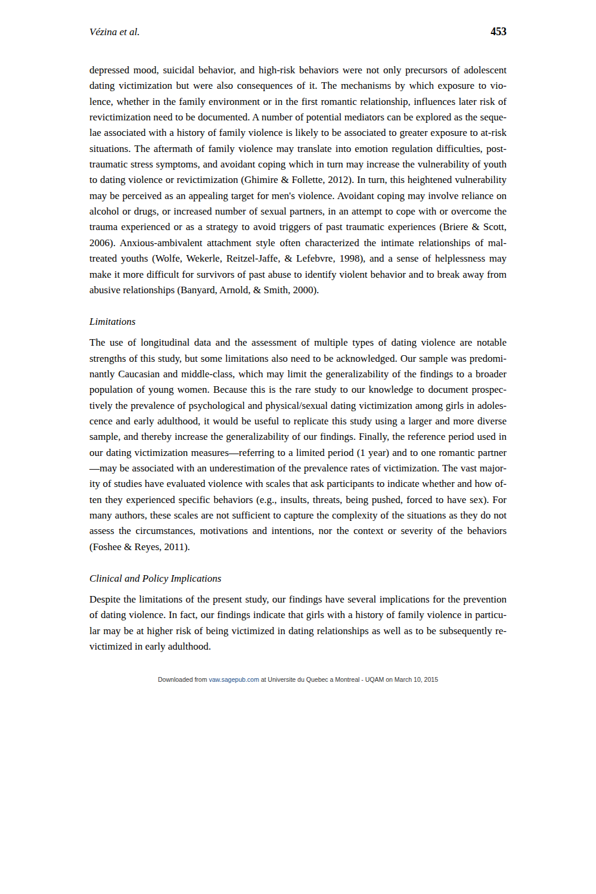Vézina et al. 453
depressed mood, suicidal behavior, and high-risk behaviors were not only precursors of adolescent dating victimization but were also consequences of it. The mechanisms by which exposure to violence, whether in the family environment or in the first romantic relationship, influences later risk of revictimization need to be documented. A number of potential mediators can be explored as the sequelae associated with a history of family violence is likely to be associated to greater exposure to at-risk situations. The aftermath of family violence may translate into emotion regulation difficulties, posttraumatic stress symptoms, and avoidant coping which in turn may increase the vulnerability of youth to dating violence or revictimization (Ghimire & Follette, 2012). In turn, this heightened vulnerability may be perceived as an appealing target for men's violence. Avoidant coping may involve reliance on alcohol or drugs, or increased number of sexual partners, in an attempt to cope with or overcome the trauma experienced or as a strategy to avoid triggers of past traumatic experiences (Briere & Scott, 2006). Anxious-ambivalent attachment style often characterized the intimate relationships of maltreated youths (Wolfe, Wekerle, Reitzel-Jaffe, & Lefebvre, 1998), and a sense of helplessness may make it more difficult for survivors of past abuse to identify violent behavior and to break away from abusive relationships (Banyard, Arnold, & Smith, 2000).
Limitations
The use of longitudinal data and the assessment of multiple types of dating violence are notable strengths of this study, but some limitations also need to be acknowledged. Our sample was predominantly Caucasian and middle-class, which may limit the generalizability of the findings to a broader population of young women. Because this is the rare study to our knowledge to document prospectively the prevalence of psychological and physical/sexual dating victimization among girls in adolescence and early adulthood, it would be useful to replicate this study using a larger and more diverse sample, and thereby increase the generalizability of our findings. Finally, the reference period used in our dating victimization measures—referring to a limited period (1 year) and to one romantic partner—may be associated with an underestimation of the prevalence rates of victimization. The vast majority of studies have evaluated violence with scales that ask participants to indicate whether and how often they experienced specific behaviors (e.g., insults, threats, being pushed, forced to have sex). For many authors, these scales are not sufficient to capture the complexity of the situations as they do not assess the circumstances, motivations and intentions, nor the context or severity of the behaviors (Foshee & Reyes, 2011).
Clinical and Policy Implications
Despite the limitations of the present study, our findings have several implications for the prevention of dating violence. In fact, our findings indicate that girls with a history of family violence in particular may be at higher risk of being victimized in dating relationships as well as to be subsequently revictimized in early adulthood.
Downloaded from vaw.sagepub.com at Universite du Quebec a Montreal - UQAM on March 10, 2015